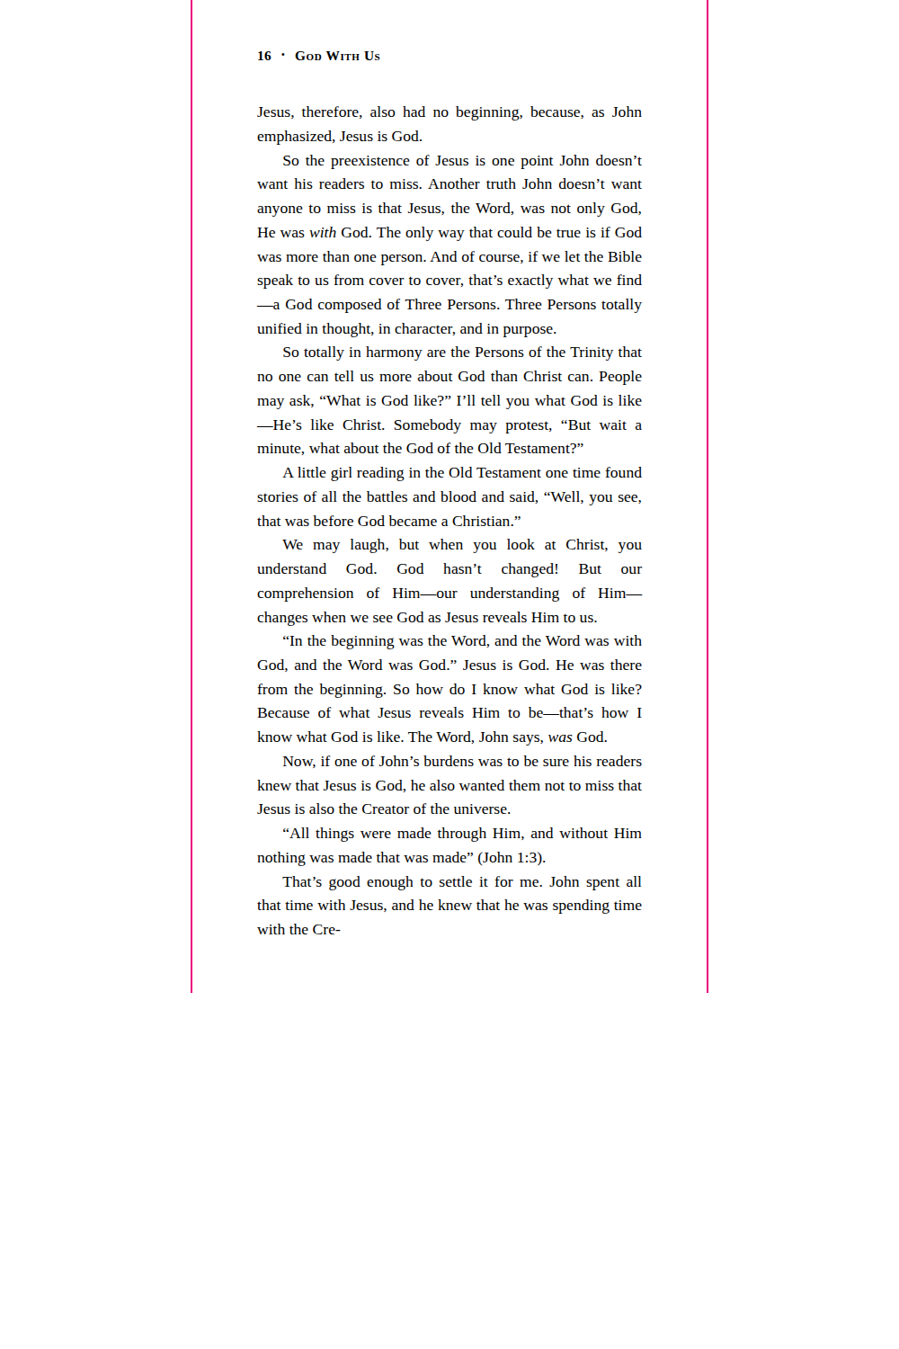16•God With Us
Jesus, therefore, also had no beginning, because, as John empha­sized, Jesus is God.
So the preexistence of Jesus is one point John doesn’t want his readers to miss. Another truth John doesn’t want anyone to miss is that Jesus, the Word, was not only God, He was with God. The only way that could be true is if God was more than one person. And of course, if we let the Bible speak to us from cover to cover, that’s exactly what we find—a God composed of Three Persons. Three Persons totally unified in thought, in char­acter, and in purpose.
So totally in harmony are the Persons of the Trinity that no one can tell us more about God than Christ can. People may ask, “What is God like?” I’ll tell you what God is like—He’s like Christ. Somebody may protest, “But wait a minute, what about the God of the Old Testament?”
A little girl reading in the Old Testament one time found sto­ries of all the battles and blood and said, “Well, you see, that was before God became a Christian.”
We may laugh, but when you look at Christ, you understand God. God hasn’t changed! But our comprehension of Him—our understanding of Him—changes when we see God as Jesus reveals Him to us.
“In the beginning was the Word, and the Word was with God, and the Word was God.” Jesus is God. He was there from the beginning. So how do I know what God is like? Because of what Jesus reveals Him to be—that’s how I know what God is like. The Word, John says, was God.
Now, if one of John’s burdens was to be sure his readers knew that Jesus is God, he also wanted them not to miss that Jesus is also the Creator of the universe.
“All things were made through Him, and without Him noth­ing was made that was made” (John 1:3).
That’s good enough to settle it for me. John spent all that time with Jesus, and he knew that he was spending time with the Cre-